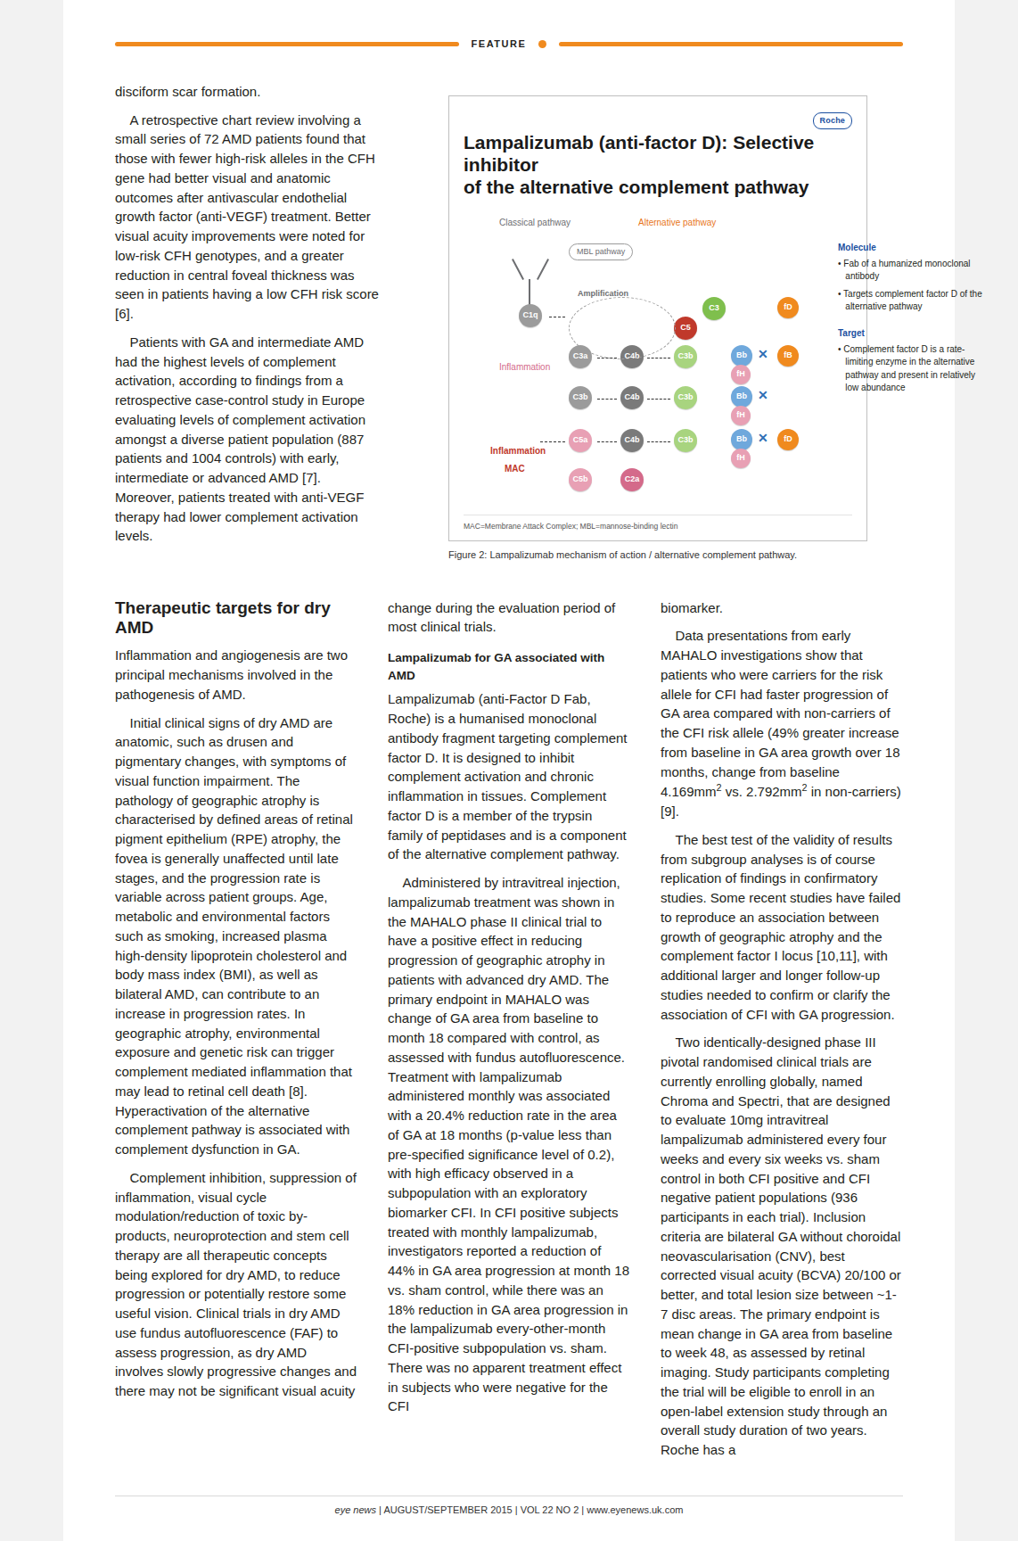Feature
disciform scar formation.
A retrospective chart review involving a small series of 72 AMD patients found that those with fewer high-risk alleles in the CFH gene had better visual and anatomic outcomes after antivascular endothelial growth factor (anti-VEGF) treatment. Better visual acuity improvements were noted for low-risk CFH genotypes, and a greater reduction in central foveal thickness was seen in patients having a low CFH risk score [6].
Patients with GA and intermediate AMD had the highest levels of complement activation, according to findings from a retrospective case-control study in Europe evaluating levels of complement activation amongst a diverse patient population (887 patients and 1004 controls) with early, intermediate or advanced AMD [7]. Moreover, patients treated with anti-VEGF therapy had lower complement activation levels.
Roche
Lampalizumab (anti-factor D): Selective inhibitor
of the alternative complement pathway
Classical pathway Alternative pathway
C1q
MBL pathway
C3
C3b
C3b
C3b
C3a
C3b
C4b
C4b
C4b
C5a
C5b
C2a
C5
Bb
Bb
Bb
fH
fH
fH
fD
fB
fD
✕ ✕ ✕
Amplification Inflammation Inflammation MAC Molecule • Fab of a humanized monoclonal
antibody • Targets complement factor D of the
alternative pathway Target • Complement factor D is a rate-
limiting enzyme in the alternative
pathway and present in relatively
low abundance
MAC=Membrane Attack Complex; MBL=mannose-binding lectin
Figure 2: Lampalizumab mechanism of action / alternative complement pathway.
Therapeutic targets for dry AMD
Inflammation and angiogenesis are two principal mechanisms involved in the pathogenesis of AMD.
Initial clinical signs of dry AMD are anatomic, such as drusen and pigmentary changes, with symptoms of visual function impairment. The pathology of geographic atrophy is characterised by defined areas of retinal pigment epithelium (RPE) atrophy, the fovea is generally unaffected until late stages, and the progression rate is variable across patient groups. Age, metabolic and environmental factors such as smoking, increased plasma high-density lipoprotein cholesterol and body mass index (BMI), as well as bilateral AMD, can contribute to an increase in progression rates. In geographic atrophy, environmental exposure and genetic risk can trigger complement mediated inflammation that may lead to retinal cell death [8]. Hyperactivation of the alternative complement pathway is associated with complement dysfunction in GA.
Complement inhibition, suppression of inflammation, visual cycle modulation/reduction of toxic by-products, neuroprotection and stem cell therapy are all therapeutic concepts being explored for dry AMD, to reduce progression or potentially restore some useful vision. Clinical trials in dry AMD use fundus autofluorescence (FAF) to assess progression, as dry AMD involves slowly progressive changes and there may not be significant visual acuity
change during the evaluation period of most clinical trials.
Lampalizumab for GA associated with AMD
Lampalizumab (anti-Factor D Fab, Roche) is a humanised monoclonal antibody fragment targeting complement factor D. It is designed to inhibit complement activation and chronic inflammation in tissues. Complement factor D is a member of the trypsin family of peptidases and is a component of the alternative complement pathway.
Administered by intravitreal injection, lampalizumab treatment was shown in the MAHALO phase II clinical trial to have a positive effect in reducing progression of geographic atrophy in patients with advanced dry AMD. The primary endpoint in MAHALO was change of GA area from baseline to month 18 compared with control, as assessed with fundus autofluorescence. Treatment with lampalizumab administered monthly was associated with a 20.4% reduction rate in the area of GA at 18 months (p-value less than pre-specified significance level of 0.2), with high efficacy observed in a subpopulation with an exploratory biomarker CFI. In CFI positive subjects treated with monthly lampalizumab, investigators reported a reduction of 44% in GA area progression at month 18 vs. sham control, while there was an 18% reduction in GA area progression in the lampalizumab every-other-month CFI-positive subpopulation vs. sham. There was no apparent treatment effect in subjects who were negative for the CFI
biomarker.
Data presentations from early MAHALO investigations show that patients who were carriers for the risk allele for CFI had faster progression of GA area compared with non-carriers of the CFI risk allele (49% greater increase from baseline in GA area growth over 18 months, change from baseline 4.169mm2 vs. 2.792mm2 in non-carriers) [9].
The best test of the validity of results from subgroup analyses is of course replication of findings in confirmatory studies. Some recent studies have failed to reproduce an association between growth of geographic atrophy and the complement factor I locus [10,11], with additional larger and longer follow-up studies needed to confirm or clarify the association of CFI with GA progression.
Two identically-designed phase III pivotal randomised clinical trials are currently enrolling globally, named Chroma and Spectri, that are designed to evaluate 10mg intravitreal lampalizumab administered every four weeks and every six weeks vs. sham control in both CFI positive and CFI negative patient populations (936 participants in each trial). Inclusion criteria are bilateral GA without choroidal neovascularisation (CNV), best corrected visual acuity (BCVA) 20/100 or better, and total lesion size between ~1-7 disc areas. The primary endpoint is mean change in GA area from baseline to week 48, as assessed by retinal imaging. Study participants completing the trial will be eligible to enroll in an open-label extension study through an overall study duration of two years. Roche has a
eye news | AUGUST/SEPTEMBER 2015 | VOL 22 NO 2 | www.eyenews.uk.com